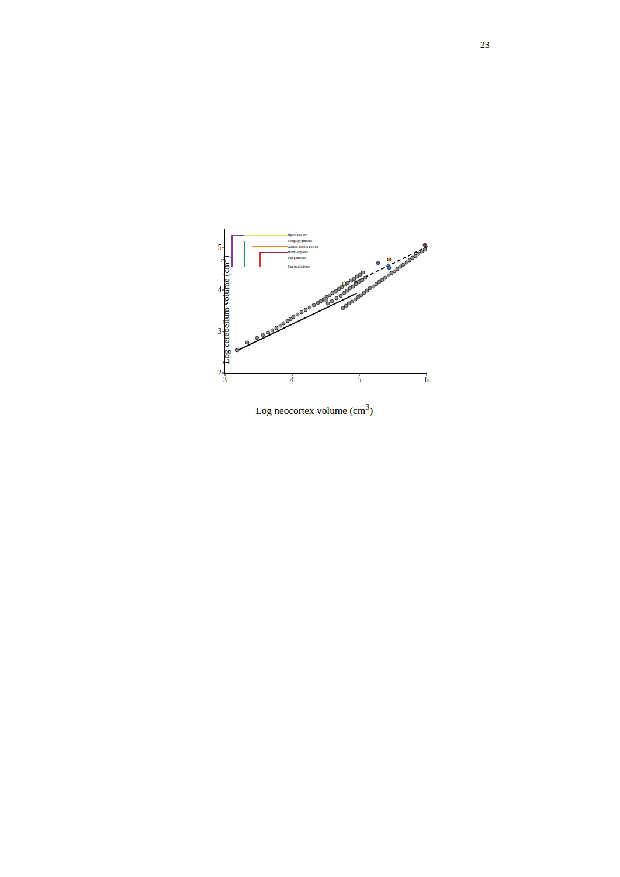23
Log cerebellum volume (cm3)
Log neocortex volume (cm3)
2
3
4
5
3
4
5
6
Hylobates lar
Pongo pygmaeus
Gorilla gorilla gorilla
Homo sapiens
Pan paniscus
Pan troglodytes